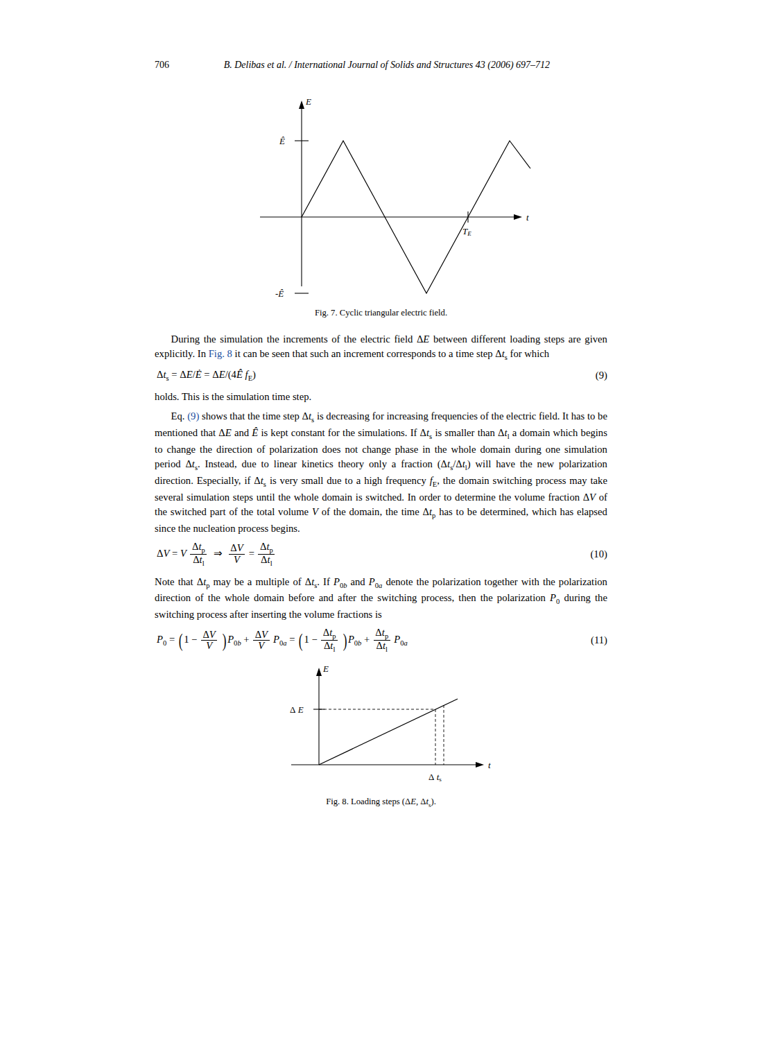706
B. Delibas et al. / International Journal of Solids and Structures 43 (2006) 697–712
E t Ê -Ê TE
Fig. 7. Cyclic triangular electric field.
During the simulation the increments of the electric field ΔE between different loading steps are given explicitly. In Fig. 8 it can be seen that such an increment corresponds to a time step Δts for which
Δts = ΔE/Ė = ΔE/(4Ê fE)
(9)
holds. This is the simulation time step.
Eq. (9) shows that the time step Δts is decreasing for increasing frequencies of the electric field. It has to be mentioned that ΔE and Ê is kept constant for the simulations. If Δts is smaller than Δtl a domain which begins to change the direction of polarization does not change phase in the whole domain during one simulation period Δts. Instead, due to linear kinetics theory only a fraction (Δts/Δtl) will have the new polarization direction. Especially, if Δts is very small due to a high frequency fE, the domain switching process may take several simulation steps until the whole domain is switched. In order to determine the volume fraction ΔV of the switched part of the total volume V of the domain, the time Δtp has to be determined, which has elapsed since the nucleation process begins.
ΔV = V Δtp Δtl ⇒ ΔV V = Δtp Δtl
(10)
Note that Δtp may be a multiple of Δts. If P0b and P0a denote the polarization together with the polarization direction of the whole domain before and after the switching process, then the polarization P0 during the switching process after inserting the volume fractions is
P0 = (1 − ΔV V ) P0b + ΔV V P0a = (1 − Δtp Δtl ) P0b + Δtp Δtl P0a
(11)
E t Δ E Δ ts
Fig. 8. Loading steps (ΔE, Δts).